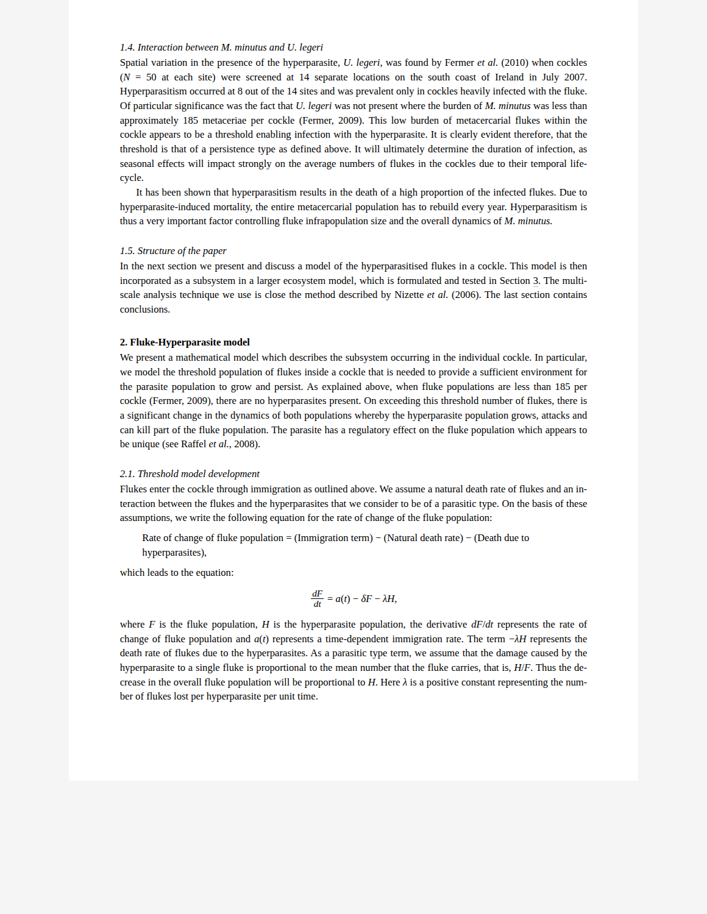1.4. Interaction between M. minutus and U. legeri
Spatial variation in the presence of the hyperparasite, U. legeri, was found by Fermer et al. (2010) when cockles (N = 50 at each site) were screened at 14 separate locations on the south coast of Ireland in July 2007. Hyperparasitism occurred at 8 out of the 14 sites and was prevalent only in cockles heavily infected with the fluke. Of particular significance was the fact that U. legeri was not present where the burden of M. minutus was less than approximately 185 metaceriae per cockle (Fermer, 2009). This low burden of metacercarial flukes within the cockle appears to be a threshold enabling infection with the hyperparasite. It is clearly evident therefore, that the threshold is that of a persistence type as defined above. It will ultimately determine the duration of infection, as seasonal effects will impact strongly on the average numbers of flukes in the cockles due to their temporal life-cycle.
It has been shown that hyperparasitism results in the death of a high proportion of the infected flukes. Due to hyperparasite-induced mortality, the entire metacercarial population has to rebuild every year. Hyperparasitism is thus a very important factor controlling fluke infrapopulation size and the overall dynamics of M. minutus.
1.5. Structure of the paper
In the next section we present and discuss a model of the hyperparasitised flukes in a cockle. This model is then incorporated as a subsystem in a larger ecosystem model, which is formulated and tested in Section 3. The multiscale analysis technique we use is close the method described by Nizette et al. (2006). The last section contains conclusions.
2. Fluke-Hyperparasite model
We present a mathematical model which describes the subsystem occurring in the individual cockle. In particular, we model the threshold population of flukes inside a cockle that is needed to provide a sufficient environment for the parasite population to grow and persist. As explained above, when fluke populations are less than 185 per cockle (Fermer, 2009), there are no hyperparasites present. On exceeding this threshold number of flukes, there is a significant change in the dynamics of both populations whereby the hyperparasite population grows, attacks and can kill part of the fluke population. The parasite has a regulatory effect on the fluke population which appears to be unique (see Raffel et al., 2008).
2.1. Threshold model development
Flukes enter the cockle through immigration as outlined above. We assume a natural death rate of flukes and an interaction between the flukes and the hyperparasites that we consider to be of a parasitic type. On the basis of these assumptions, we write the following equation for the rate of change of the fluke population:
Rate of change of fluke population = (Immigration term) − (Natural death rate) − (Death due to hyperparasites),
which leads to the equation:
dF dt = a(t) − δF − λH,
where F is the fluke population, H is the hyperparasite population, the derivative dF/dt represents the rate of change of fluke population and a(t) represents a time-dependent immigration rate. The term −λH represents the death rate of flukes due to the hyperparasites. As a parasitic type term, we assume that the damage caused by the hyperparasite to a single fluke is proportional to the mean number that the fluke carries, that is, H/F. Thus the decrease in the overall fluke population will be proportional to H. Here λ is a positive constant representing the number of flukes lost per hyperparasite per unit time.